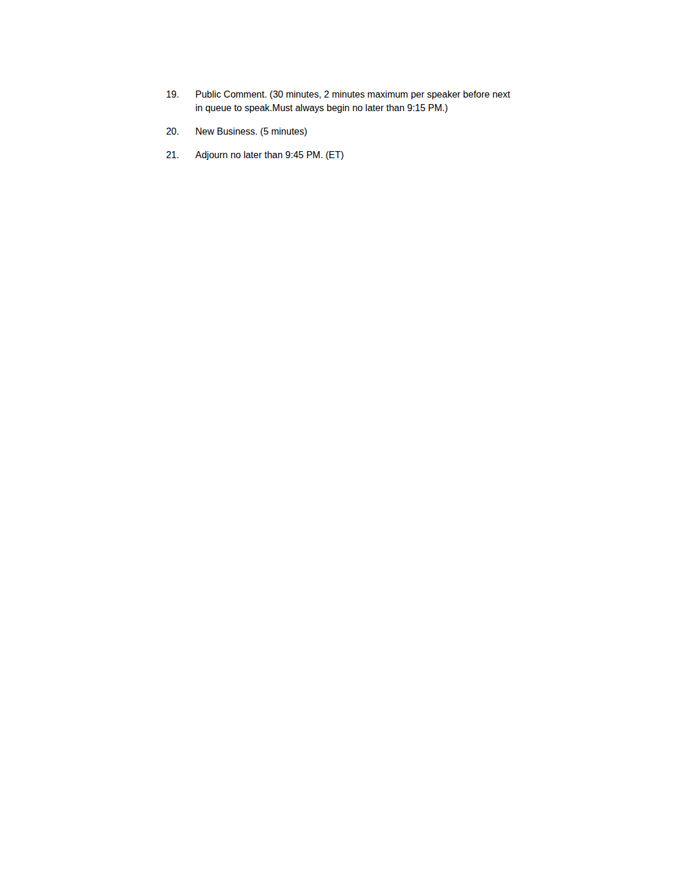19. Public Comment. (30 minutes, 2 minutes maximum per speaker before next in queue to speak.Must always begin no later than 9:15 PM.)
20. New Business. (5 minutes)
21. Adjourn no later than 9:45 PM. (ET)